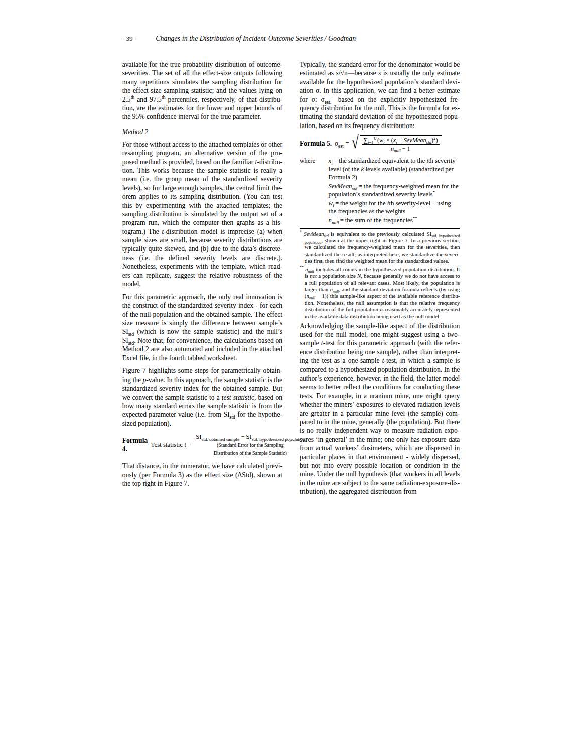- 39 - Changes in the Distribution of Incident-Outcome Severities / Goodman
available for the true probability distribution of outcome-severities. The set of all the effect-size outputs following many repetitions simulates the sampling distribution for the effect-size sampling statistic; and the values lying on 2.5th and 97.5th percentiles, respectively, of that distribution, are the estimates for the lower and upper bounds of the 95% confidence interval for the true parameter.
Method 2
For those without access to the attached templates or other resampling program, an alternative version of the proposed method is provided, based on the familiar t-distribution. This works because the sample statistic is really a mean (i.e. the group mean of the standardized severity levels), so for large enough samples, the central limit theorem applies to its sampling distribution. (You can test this by experimenting with the attached templates; the sampling distribution is simulated by the output set of a program run, which the computer then graphs as a histogram.) The t-distribution model is imprecise (a) when sample sizes are small, because severity distributions are typically quite skewed, and (b) due to the data’s discreteness (i.e. the defined severity levels are discrete.). Nonetheless, experiments with the template, which readers can replicate, suggest the relative robustness of the model.
For this parametric approach, the only real innovation is the construct of the standardized severity index - for each of the null population and the obtained sample. The effect size measure is simply the difference between sample’s SIstd (which is now the sample statistic) and the null’s SIstd. Note that, for convenience, the calculations based on Method 2 are also automated and included in the attached Excel file, in the fourth tabbed worksheet.
Figure 7 highlights some steps for parametrically obtaining the p-value. In this approach, the sample statistic is the standardized severity index for the obtained sample. But we convert the sample statistic to a test statistic, based on how many standard errors the sample statistic is from the expected parameter value (i.e. from SIstd for the hypothesized population).
Formula 4. Test statistic t = SIstd, obtained sample − SIstd, hypothesized population (Standard Error for the Sampling
Distribution of the Sample Statistic)
That distance, in the numerator, we have calculated previously (per Formula 3) as the effect size (ΔStd), shown at the top right in Figure 7.
Typically, the standard error for the denominator would be estimated as s/√n—because s is usually the only estimate available for the hypothesized population’s standard deviation σ. In this application, we can find a better estimate for σ: σest.—based on the explicitly hypothesized frequency distribution for the null. This is the formula for estimating the standard deviation of the hypothesized population, based on its frequency distribution:
Formula 5. σest = √ ∑i=1k (wi × (xi − SevMeanstd)2) nnull − 1
where
xi = the standardized equivalent to the ith severity level (of the k levels available) (standardized per Formula 2)
SevMeanstd = the frequency-weighted mean for the population’s standardized severity levels*
wi = the weight for the ith severity-level—using the frequencies as the weights
nnull = the sum of the frequencies**
* SevMeanstd is equivalent to the previously calculated SIstd, hypothesized population, shown at the upper right in Figure 7. In a previous section, we calculated the frequency-weighted mean for the severities, then standardized the result; as interpreted here, we standardize the severities first, then find the weighted mean for the standardized values.
** nnull includes all counts in the hypothesized population distribution. It is not a population size N, because generally we do not have access to a full population of all relevant cases. Most likely, the population is larger than nnull, and the standard deviation formula reflects (by using (nnull − 1)) this sample-like aspect of the available reference distribution. Nonetheless, the null assumption is that the relative frequency distribution of the full population is reasonably accurately represented in the available data distribution being used as the null model.
Acknowledging the sample-like aspect of the distribution used for the null model, one might suggest using a two-sample t-test for this parametric approach (with the reference distribution being one sample), rather than interpreting the test as a one-sample t-test, in which a sample is compared to a hypothesized population distribution. In the author’s experience, however, in the field, the latter model seems to better reflect the conditions for conducting these tests. For example, in a uranium mine, one might query whether the miners’ exposures to elevated radiation levels are greater in a particular mine level (the sample) compared to in the mine, generally (the population). But there is no really independent way to measure radiation exposures ‘in general’ in the mine; one only has exposure data from actual workers’ dosimeters, which are dispersed in particular places in that environment - widely dispersed, but not into every possible location or condition in the mine. Under the null hypothesis (that workers in all levels in the mine are subject to the same radiation-exposure-distribution), the aggregated distribution from